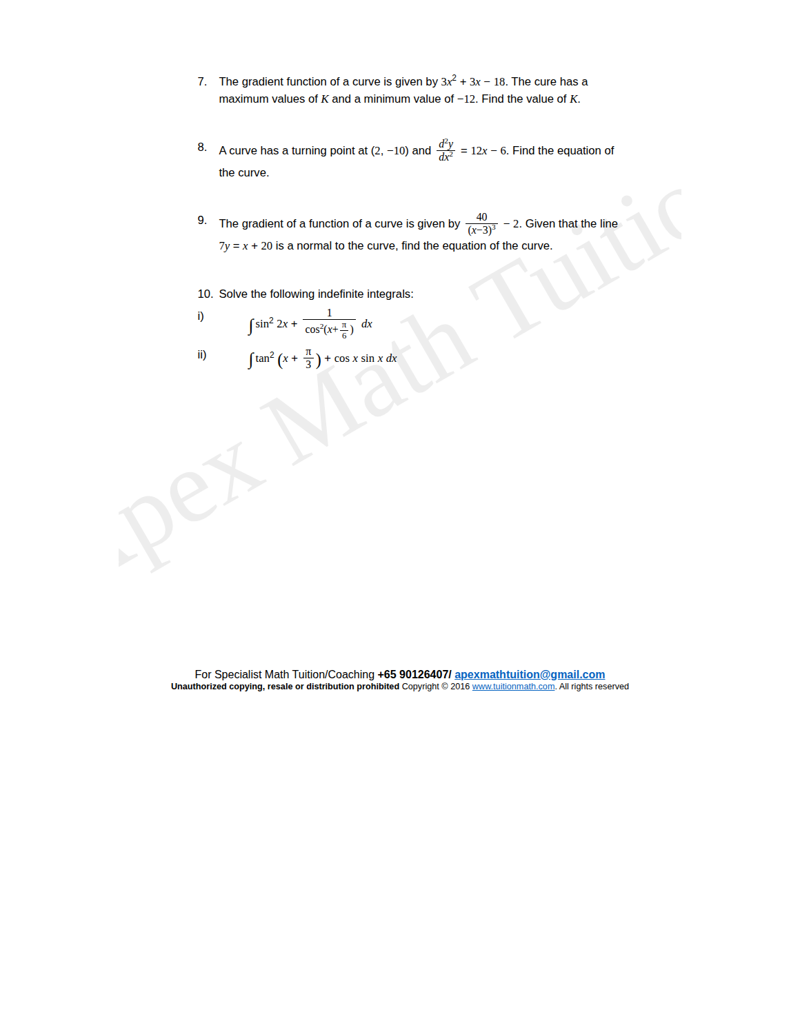Apex Math Tuition
The gradient function of a curve is given by 3 x2 + 3 x − 18. The cure has a maximum values of K and a minimum value of −12. Find the value of K.
A curve has a turning point at (2, −10) and d2y dx2 = 12 x − 6. Find the equation of the curve.
The gradient of a function of a curve is given by 40(x−3)3 − 2. Given that the line 7 y = x + 20 is a normal to the curve, find the equation of the curve.
Solve the following indefinite integrals:
i) ∫sin2 2 x + 1 cos2(x+π 6) dx
ii) ∫tan2 (x + π 3) + cos x sin x dx
For Specialist Math Tuition/Coaching +65 90126407/ apexmathtuition@gmail.com
Unauthorized copying, resale or distribution prohibited Copyright © 2016 www.tuitionmath.com. All rights reserved